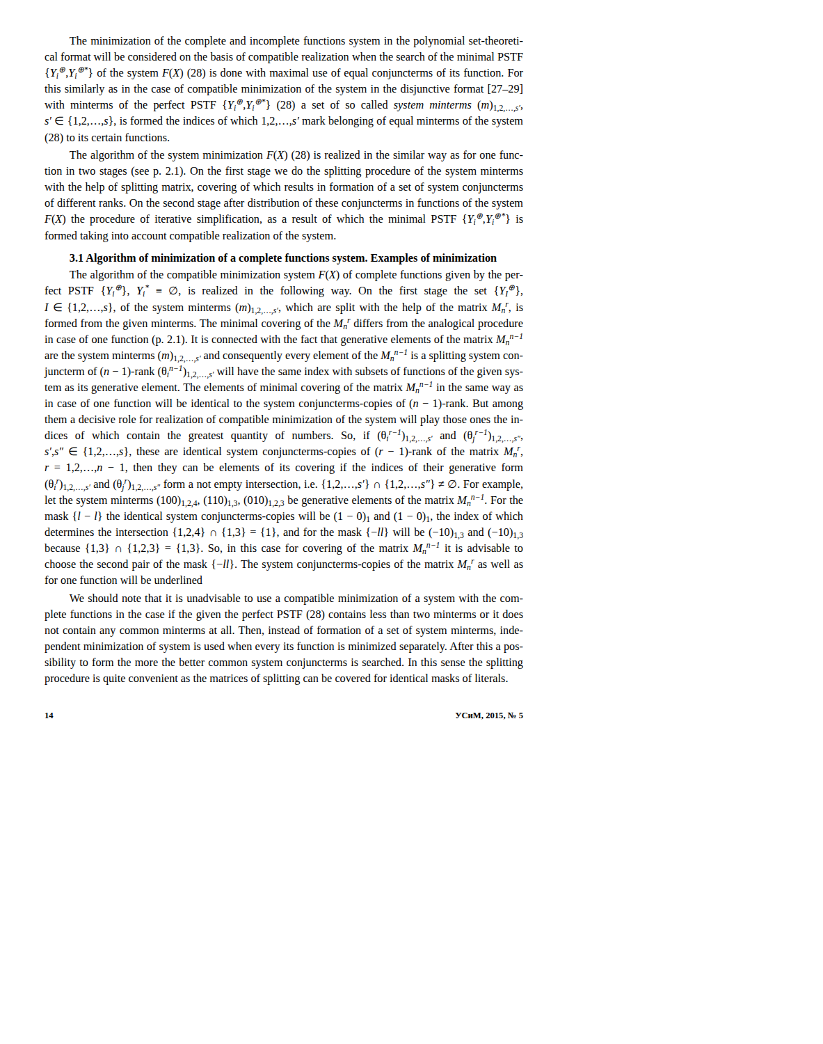The minimization of the complete and incomplete functions system in the polynomial set-theoretical format will be considered on the basis of compatible realization when the search of the minimal PSTF {Yi⊕,Yi⊕*} of the system F(X) (28) is done with maximal use of equal conjuncterms of its function. For this similarly as in the case of compatible minimization of the system in the disjunctive format [27–29] with minterms of the perfect PSTF {Yi⊕,Yi⊕*} (28) a set of so called system minterms (m)1,2,…,s′, s′ ∈ {1,2,…,s}, is formed the indices of which 1,2,…,s′ mark belonging of equal minterms of the system (28) to its certain functions.
The algorithm of the system minimization F(X) (28) is realized in the similar way as for one function in two stages (see p. 2.1). On the first stage we do the splitting procedure of the system minterms with the help of splitting matrix, covering of which results in formation of a set of system conjuncterms of different ranks. On the second stage after distribution of these conjuncterms in functions of the system F(X) the procedure of iterative simplification, as a result of which the minimal PSTF {Yi⊕,Yi⊕*} is formed taking into account compatible realization of the system.
3.1 Algorithm of minimization of a complete functions system. Examples of minimization
The algorithm of the compatible minimization system F(X) of complete functions given by the perfect PSTF {Yi⊕}, Yi* ≡ ∅, is realized in the following way. On the first stage the set {YI⊕}, I ∈ {1,2,…,s}, of the system minterms (m)1,2,…,s′, which are split with the help of the matrix Mnr, is formed from the given minterms. The minimal covering of the Mnr differs from the analogical procedure in case of one function (p. 2.1). It is connected with the fact that generative elements of the matrix Mnn−1 are the system minterms (m)1,2,…,s′ and consequently every element of the Mnn−1 is a splitting system conjuncterm of (n − 1)-rank (θin−1)1,2,…,s′ will have the same index with subsets of functions of the given system as its generative element. The elements of minimal covering of the matrix Mnn−1 in the same way as in case of one function will be identical to the system conjuncterms-copies of (n − 1)-rank. But among them a decisive role for realization of compatible minimization of the system will play those ones the indices of which contain the greatest quantity of numbers. So, if (θir−1)1,2,…,s′ and (θjr−1)1,2,…,s″, s′,s″ ∈ {1,2,…,s}, these are identical system conjuncterms-copies of (r − 1)-rank of the matrix Mnr, r = 1,2,…,n − 1, then they can be elements of its covering if the indices of their generative form (θir)1,2,…,s′ and (θjr)1,2,…,s″ form a not empty intersection, i.e. {1,2,…,s′} ∩ {1,2,…,s″} ≠ ∅. For example, let the system minterms (100)1,2,4, (110)1,3, (010)1,2,3 be generative elements of the matrix Mnn−1. For the mask {l − l} the identical system conjuncterms-copies will be (1 − 0)1 and (1 − 0)1, the index of which determines the intersection {1,2,4} ∩ {1,3} = {1}, and for the mask {−ll} will be (−10)1,3 and (−10)1,3 because {1,3} ∩ {1,2,3} = {1,3}. So, in this case for covering of the matrix Mnn−1 it is advisable to choose the second pair of the mask {−ll}. The system conjuncterms-copies of the matrix Mnr as well as for one function will be underlined
We should note that it is unadvisable to use a compatible minimization of a system with the complete functions in the case if the given the perfect PSTF (28) contains less than two minterms or it does not contain any common minterms at all. Then, instead of formation of a set of system minterms, independent minimization of system is used when every its function is minimized separately. After this a possibility to form the more the better common system conjuncterms is searched. In this sense the splitting procedure is quite convenient as the matrices of splitting can be covered for identical masks of literals.
14 УСиМ, 2015, № 5